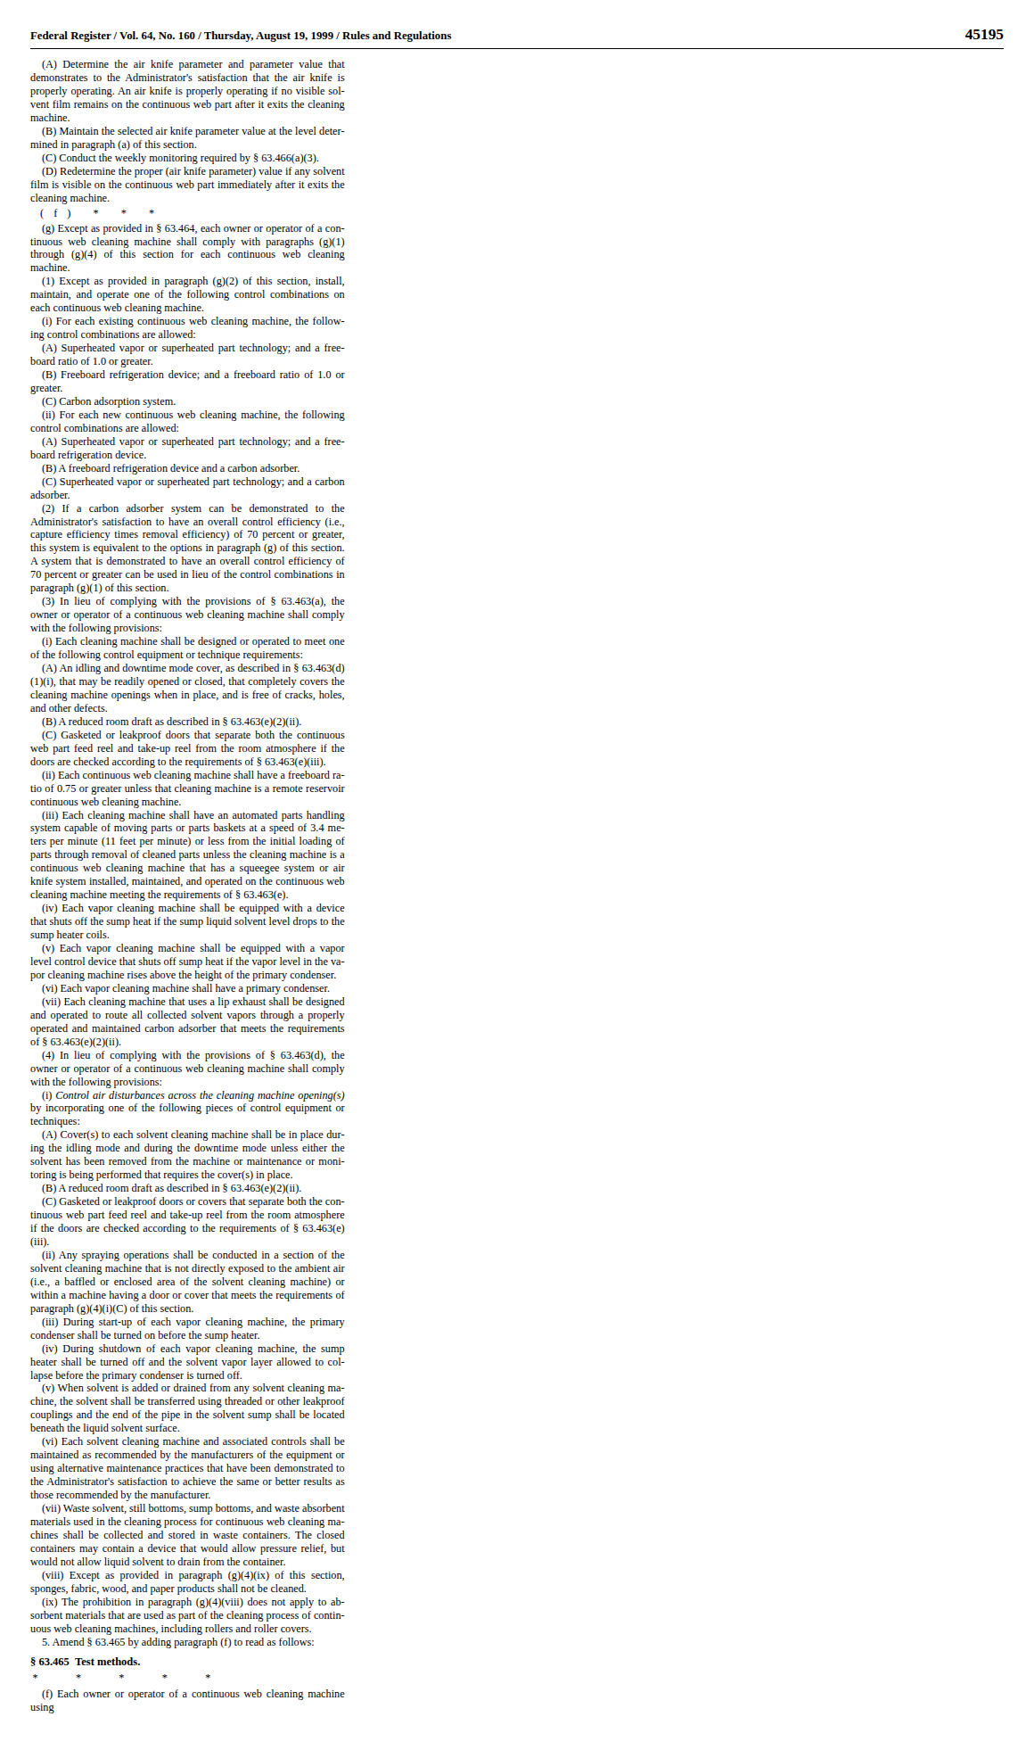Federal Register / Vol. 64, No. 160 / Thursday, August 19, 1999 / Rules and Regulations
45195
(A) Determine the air knife parameter and parameter value that demonstrates to the Administrator's satisfaction that the air knife is properly operating. An air knife is properly operating if no visible solvent film remains on the continuous web part after it exits the cleaning machine.
(B) Maintain the selected air knife parameter value at the level determined in paragraph (a) of this section.
(C) Conduct the weekly monitoring required by § 63.466(a)(3).
(D) Redetermine the proper (air knife parameter) value if any solvent film is visible on the continuous web part immediately after it exits the cleaning machine.
(f) * * *
(g) Except as provided in § 63.464, each owner or operator of a continuous web cleaning machine shall comply with paragraphs (g)(1) through (g)(4) of this section for each continuous web cleaning machine.
(1) Except as provided in paragraph (g)(2) of this section, install, maintain, and operate one of the following control combinations on each continuous web cleaning machine.
(i) For each existing continuous web cleaning machine, the following control combinations are allowed:
(A) Superheated vapor or superheated part technology; and a freeboard ratio of 1.0 or greater.
(B) Freeboard refrigeration device; and a freeboard ratio of 1.0 or greater.
(C) Carbon adsorption system.
(ii) For each new continuous web cleaning machine, the following control combinations are allowed:
(A) Superheated vapor or superheated part technology; and a freeboard refrigeration device.
(B) A freeboard refrigeration device and a carbon adsorber.
(C) Superheated vapor or superheated part technology; and a carbon adsorber.
(2) If a carbon adsorber system can be demonstrated to the Administrator's satisfaction to have an overall control efficiency (i.e., capture efficiency times removal efficiency) of 70 percent or greater, this system is equivalent to the options in paragraph (g) of this section. A system that is demonstrated to have an overall control efficiency of 70 percent or greater can be used in lieu of the control combinations in paragraph (g)(1) of this section.
(3) In lieu of complying with the provisions of § 63.463(a), the owner or operator of a continuous web cleaning machine shall comply with the following provisions:
(i) Each cleaning machine shall be designed or operated to meet one of the following control equipment or technique requirements:
(A) An idling and downtime mode cover, as described in § 63.463(d)(1)(i), that may be readily opened or closed, that completely covers the cleaning machine openings when in place, and is free of cracks, holes, and other defects.
(B) A reduced room draft as described in § 63.463(e)(2)(ii).
(C) Gasketed or leakproof doors that separate both the continuous web part feed reel and take-up reel from the room atmosphere if the doors are checked according to the requirements of § 63.463(e)(iii).
(ii) Each continuous web cleaning machine shall have a freeboard ratio of 0.75 or greater unless that cleaning machine is a remote reservoir continuous web cleaning machine.
(iii) Each cleaning machine shall have an automated parts handling system capable of moving parts or parts baskets at a speed of 3.4 meters per minute (11 feet per minute) or less from the initial loading of parts through removal of cleaned parts unless the cleaning machine is a continuous web cleaning machine that has a squeegee system or air knife system installed, maintained, and operated on the continuous web cleaning machine meeting the requirements of § 63.463(e).
(iv) Each vapor cleaning machine shall be equipped with a device that shuts off the sump heat if the sump liquid solvent level drops to the sump heater coils.
(v) Each vapor cleaning machine shall be equipped with a vapor level control device that shuts off sump heat if the vapor level in the vapor cleaning machine rises above the height of the primary condenser.
(vi) Each vapor cleaning machine shall have a primary condenser.
(vii) Each cleaning machine that uses a lip exhaust shall be designed and operated to route all collected solvent vapors through a properly operated and maintained carbon adsorber that meets the requirements of § 63.463(e)(2)(ii).
(4) In lieu of complying with the provisions of § 63.463(d), the owner or operator of a continuous web cleaning machine shall comply with the following provisions:
(i) Control air disturbances across the cleaning machine opening(s) by incorporating one of the following pieces of control equipment or techniques:
(A) Cover(s) to each solvent cleaning machine shall be in place during the idling mode and during the downtime mode unless either the solvent has been removed from the machine or maintenance or monitoring is being performed that requires the cover(s) in place.
(B) A reduced room draft as described in § 63.463(e)(2)(ii).
(C) Gasketed or leakproof doors or covers that separate both the continuous web part feed reel and take-up reel from the room atmosphere if the doors are checked according to the requirements of § 63.463(e)(iii).
(ii) Any spraying operations shall be conducted in a section of the solvent cleaning machine that is not directly exposed to the ambient air (i.e., a baffled or enclosed area of the solvent cleaning machine) or within a machine having a door or cover that meets the requirements of paragraph (g)(4)(i)(C) of this section.
(iii) During start-up of each vapor cleaning machine, the primary condenser shall be turned on before the sump heater.
(iv) During shutdown of each vapor cleaning machine, the sump heater shall be turned off and the solvent vapor layer allowed to collapse before the primary condenser is turned off.
(v) When solvent is added or drained from any solvent cleaning machine, the solvent shall be transferred using threaded or other leakproof couplings and the end of the pipe in the solvent sump shall be located beneath the liquid solvent surface.
(vi) Each solvent cleaning machine and associated controls shall be maintained as recommended by the manufacturers of the equipment or using alternative maintenance practices that have been demonstrated to the Administrator's satisfaction to achieve the same or better results as those recommended by the manufacturer.
(vii) Waste solvent, still bottoms, sump bottoms, and waste absorbent materials used in the cleaning process for continuous web cleaning machines shall be collected and stored in waste containers. The closed containers may contain a device that would allow pressure relief, but would not allow liquid solvent to drain from the container.
(viii) Except as provided in paragraph (g)(4)(ix) of this section, sponges, fabric, wood, and paper products shall not be cleaned.
(ix) The prohibition in paragraph (g)(4)(viii) does not apply to absorbent materials that are used as part of the cleaning process of continuous web cleaning machines, including rollers and roller covers.
5. Amend § 63.465 by adding paragraph (f) to read as follows:
§ 63.465 Test methods.
* * * * *
(f) Each owner or operator of a continuous web cleaning machine using